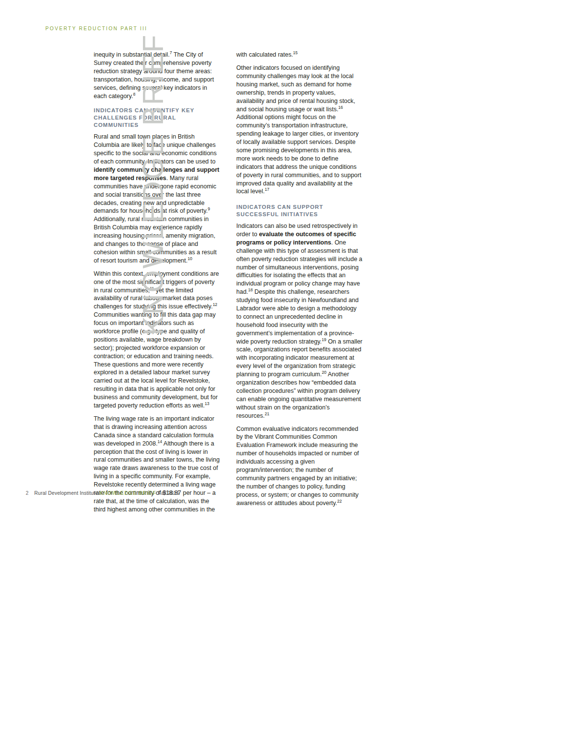Poverty Reduction Part III
KNOWLEDGE BRIEF
inequity in substantial detail.7 The City of Surrey created their comprehensive poverty reduction strategy around four theme areas: transportation, housing, income, and support services, defining several key indicators in each category.8
Indicators can identify key challenges for rural communities
Rural and small town places in British Columbia are likely to face unique challenges specific to the social and economic conditions of each community. Indicators can be used to identify community challenges and support more targeted responses. Many rural communities have undergone rapid economic and social transitions over the last three decades, creating new and unpredictable demands for households at risk of poverty.9 Additionally, rural mountain communities in British Columbia may experience rapidly increasing housing prices, amenity migration, and changes to the sense of place and cohesion within small communities as a result of resort tourism and development.10
Within this context, employment conditions are one of the most significant triggers of poverty in rural communities,11 yet the limited availability of rural labour market data poses challenges for studying this issue effectively.12 Communities wanting to fill this data gap may focus on important indicators such as workforce profile (e.g., type and quality of positions available, wage breakdown by sector); projected workforce expansion or contraction; or education and training needs. These questions and more were recently explored in a detailed labour market survey carried out at the local level for Revelstoke, resulting in data that is applicable not only for business and community development, but for targeted poverty reduction efforts as well.13
The living wage rate is an important indicator that is drawing increasing attention across Canada since a standard calculation formula was developed in 2008.14 Although there is a perception that the cost of living is lower in rural communities and smaller towns, the living wage rate draws awareness to the true cost of living in a specific community. For example, Revelstoke recently determined a living wage rate for the community of $18.87 per hour – a rate that, at the time of calculation, was the third highest among other communities in the province
with calculated rates.15
Other indicators focused on identifying community challenges may look at the local housing market, such as demand for home ownership, trends in property values, availability and price of rental housing stock, and social housing usage or wait lists.16 Additional options might focus on the community’s transportation infrastructure, spending leakage to larger cities, or inventory of locally available support services. Despite some promising developments in this area, more work needs to be done to define indicators that address the unique conditions of poverty in rural communities, and to support improved data quality and availability at the local level.17
Indicators can support successful initiatives
Indicators can also be used retrospectively in order to evaluate the outcomes of specific programs or policy interventions. One challenge with this type of assessment is that often poverty reduction strategies will include a number of simultaneous interventions, posing difficulties for isolating the effects that an individual program or policy change may have had.18 Despite this challenge, researchers studying food insecurity in Newfoundland and Labrador were able to design a methodology to connect an unprecedented decline in household food insecurity with the government’s implementation of a province-wide poverty reduction strategy.19 On a smaller scale, organizations report benefits associated with incorporating indicator measurement at every level of the organization from strategic planning to program curriculum.20 Another organization describes how “embedded data collection procedures” within program delivery can enable ongoing quantitative measurement without strain on the organization’s resources.21
Common evaluative indicators recommended by the Vibrant Communities Common Evaluation Framework include measuring the number of households impacted or number of individuals accessing a given program/intervention; the number of community partners engaged by an initiative; the number of changes to policy, funding process, or system; or changes to community awareness or attitudes about poverty.22
2 Rural Development Institute KNOWLEDGE BRIEF Fall 2016